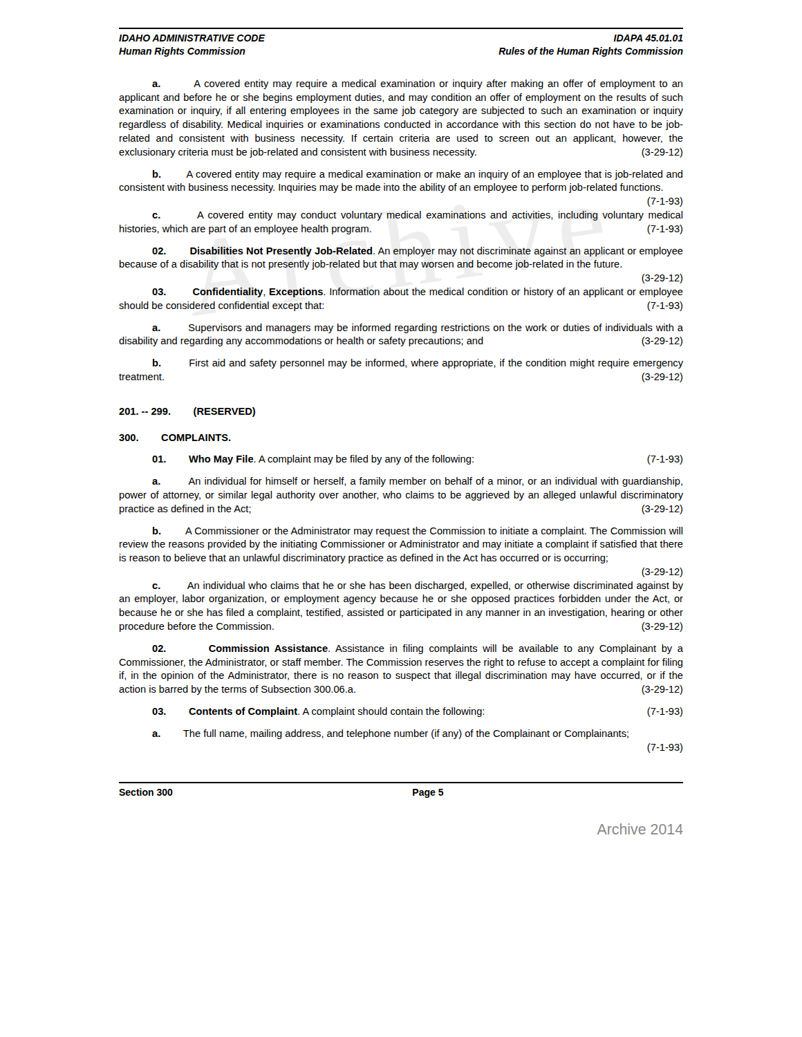Archive
IDAHO ADMINISTRATIVE CODE
Human Rights Commission
IDAPA 45.01.01
Rules of the Human Rights Commission
a. A covered entity may require a medical examination or inquiry after making an offer of employment to an applicant and before he or she begins employment duties, and may condition an offer of employment on the results of such examination or inquiry, if all entering employees in the same job category are subjected to such an examination or inquiry regardless of disability. Medical inquiries or examinations conducted in accordance with this section do not have to be job-related and consistent with business necessity. If certain criteria are used to screen out an applicant, however, the exclusionary criteria must be job-related and consistent with business necessity.(3-29-12)
b. A covered entity may require a medical examination or make an inquiry of an employee that is job-related and consistent with business necessity. Inquiries may be made into the ability of an employee to perform job-related functions.(7-1-93)
c. A covered entity may conduct voluntary medical examinations and activities, including voluntary medical histories, which are part of an employee health program.(7-1-93)
02. Disabilities Not Presently Job-Related. An employer may not discriminate against an applicant or employee because of a disability that is not presently job-related but that may worsen and become job-related in the future.(3-29-12)
03. Confidentiality, Exceptions. Information about the medical condition or history of an applicant or employee should be considered confidential except that:(7-1-93)
a. Supervisors and managers may be informed regarding restrictions on the work or duties of individuals with a disability and regarding any accommodations or health or safety precautions; and(3-29-12)
b. First aid and safety personnel may be informed, where appropriate, if the condition might require emergency treatment.(3-29-12)
201. -- 299. (RESERVED)
300. COMPLAINTS.
01. Who May File. A complaint may be filed by any of the following:(7-1-93)
a. An individual for himself or herself, a family member on behalf of a minor, or an individual with guardianship, power of attorney, or similar legal authority over another, who claims to be aggrieved by an alleged unlawful discriminatory practice as defined in the Act;(3-29-12)
b. A Commissioner or the Administrator may request the Commission to initiate a complaint. The Commission will review the reasons provided by the initiating Commissioner or Administrator and may initiate a complaint if satisfied that there is reason to believe that an unlawful discriminatory practice as defined in the Act has occurred or is occurring;(3-29-12)
c. An individual who claims that he or she has been discharged, expelled, or otherwise discriminated against by an employer, labor organization, or employment agency because he or she opposed practices forbidden under the Act, or because he or she has filed a complaint, testified, assisted or participated in any manner in an investigation, hearing or other procedure before the Commission.(3-29-12)
02. Commission Assistance. Assistance in filing complaints will be available to any Complainant by a Commissioner, the Administrator, or staff member. The Commission reserves the right to refuse to accept a complaint for filing if, in the opinion of the Administrator, there is no reason to suspect that illegal discrimination may have occurred, or if the action is barred by the terms of Subsection 300.06.a.(3-29-12)
03. Contents of Complaint. A complaint should contain the following:(7-1-93)
a. The full name, mailing address, and telephone number (if any) of the Complainant or Complainants;(7-1-93)
Section 300
Page 5
Archive 2014